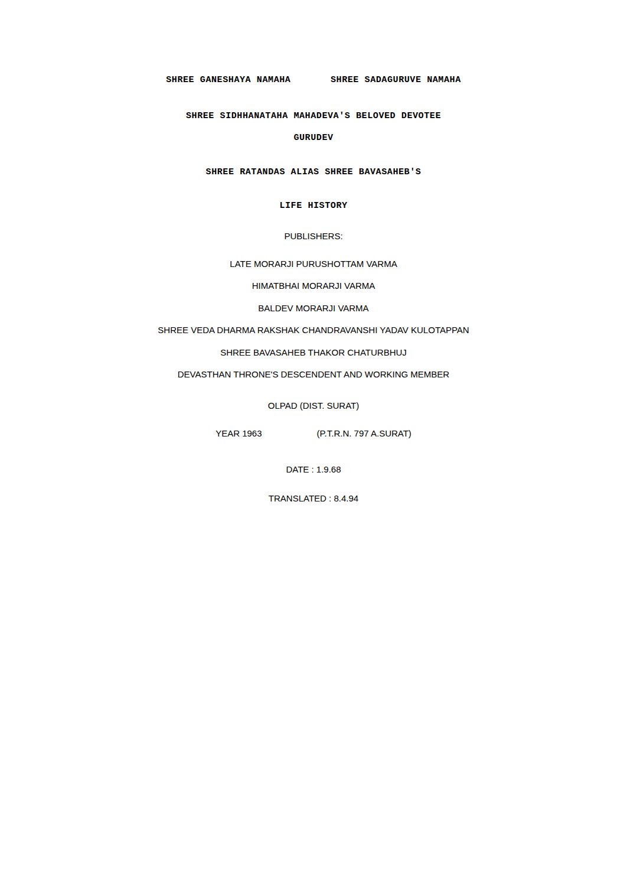SHREE GANESHAYA NAMAHA SHREE SADAGURUVE NAMAHA
SHREE SIDHHANATAHA MAHADEVA'S BELOVED DEVOTEE
GURUDEV
SHREE RATANDAS ALIAS SHREE BAVASAHEB'S
LIFE HISTORY
PUBLISHERS:
LATE MORARJI PURUSHOTTAM VARMA
HIMATBHAI MORARJI VARMA
BALDEV MORARJI VARMA
SHREE VEDA DHARMA RAKSHAK CHANDRAVANSHI YADAV KULOTAPPAN
SHREE BAVASAHEB THAKOR CHATURBHUJ
DEVASTHAN THRONE'S DESCENDENT AND WORKING MEMBER
OLPAD (DIST. SURAT)
YEAR 1963(P.T.R.N. 797 A.SURAT)
DATE : 1.9.68
TRANSLATED : 8.4.94